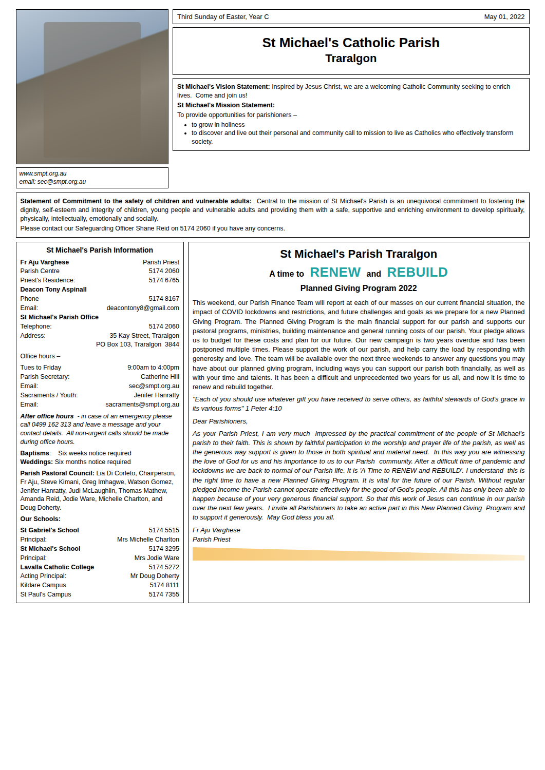www.smpt.org.au
email: sec@smpt.org.au
Third Sunday of Easter, Year C May 01, 2022
St Michael's Catholic Parish
Traralgon
St Michael's Vision Statement: Inspired by Jesus Christ, we are a welcoming Catholic Community seeking to enrich lives. Come and join us!
St Michael's Mission Statement:
To provide opportunities for parishioners –
to grow in holiness
to discover and live out their personal and community call to mission to live as Catholics who effectively transform society.
Statement of Commitment to the safety of children and vulnerable adults: Central to the mission of St Michael's Parish is an unequivocal commitment to fostering the dignity, self-esteem and integrity of children, young people and vulnerable adults and providing them with a safe, supportive and enriching environment to develop spiritually, physically, intellectually, emotionally and socially.
Please contact our Safeguarding Officer Shane Reid on 5174 2060 if you have any concerns.
St Michael's Parish Information
| Fr Aju Varghese | Parish Priest |
| Parish Centre | 5174 2060 |
| Priest's Residence: | 5174 6765 |
| Deacon Tony Aspinall |
| Phone | 5174 8167 |
| Email: | deacontony8@gmail.com |
| St Michael's Parish Office |
| Telephone: | 5174 2060 |
| Address: | 35 Kay Street, Traralgon |
| | PO Box 103, Traralgon 3844 |
Office hours –
| Tues to Friday | 9:00am to 4:00pm |
| Parish Secretary: | Catherine Hill |
| Email: | sec@smpt.org.au |
| Sacraments / Youth: | Jenifer Hanratty |
| Email: | sacraments@smpt.org.au |
After office hours - in case of an emergency please call 0499 162 313 and leave a message and your contact details. All non-urgent calls should be made during office hours.
Baptisms: Six weeks notice required
Weddings: Six months notice required
Parish Pastoral Council: Lia Di Corleto, Chairperson, Fr Aju, Steve Kimani, Greg Imhagwe, Watson Gomez, Jenifer Hanratty, Judi McLaughlin, Thomas Mathew, Amanda Reid, Jodie Ware, Michelle Charlton, and Doug Doherty.
Our Schools:
| St Gabriel's School | 5174 5515 |
| Principal: | Mrs Michelle Charlton |
| St Michael's School | 5174 3295 |
| Principal: | Mrs Jodie Ware |
| Lavalla Catholic College | 5174 5272 |
| Acting Principal: | Mr Doug Doherty |
| Kildare Campus | 5174 8111 |
| St Paul's Campus | 5174 7355 |
St Michael's Parish Traralgon
A time to RENEW and REBUILD
Planned Giving Program 2022
This weekend, our Parish Finance Team will report at each of our masses on our current financial situation, the impact of COVID lockdowns and restrictions, and future challenges and goals as we prepare for a new Planned Giving Program. The Planned Giving Program is the main financial support for our parish and supports our pastoral programs, ministries, building maintenance and general running costs of our parish. Your pledge allows us to budget for these costs and plan for our future. Our new campaign is two years overdue and has been postponed multiple times. Please support the work of our parish, and help carry the load by responding with generosity and love. The team will be available over the next three weekends to answer any questions you may have about our planned giving program, including ways you can support our parish both financially, as well as with your time and talents. It has been a difficult and unprecedented two years for us all, and now it is time to renew and rebuild together.
"Each of you should use whatever gift you have received to serve others, as faithful stewards of God's grace in its various forms" 1 Peter 4:10
Dear Parishioners,
As your Parish Priest, I am very much impressed by the practical commitment of the people of St Michael's parish to their faith. This is shown by faithful participation in the worship and prayer life of the parish, as well as the generous way support is given to those in both spiritual and material need. In this way you are witnessing the love of God for us and his importance to us to our Parish community. After a difficult time of pandemic and lockdowns we are back to normal of our Parish life. It is 'A Time to RENEW and REBUILD'. I understand this is the right time to have a new Planned Giving Program. It is vital for the future of our Parish. Without regular pledged income the Parish cannot operate effectively for the good of God's people. All this has only been able to happen because of your very generous financial support. So that this work of Jesus can continue in our parish over the next few years. I invite all Parishioners to take an active part in this New Planned Giving Program and to support it generously. May God bless you all.
Fr Aju Varghese
Parish Priest